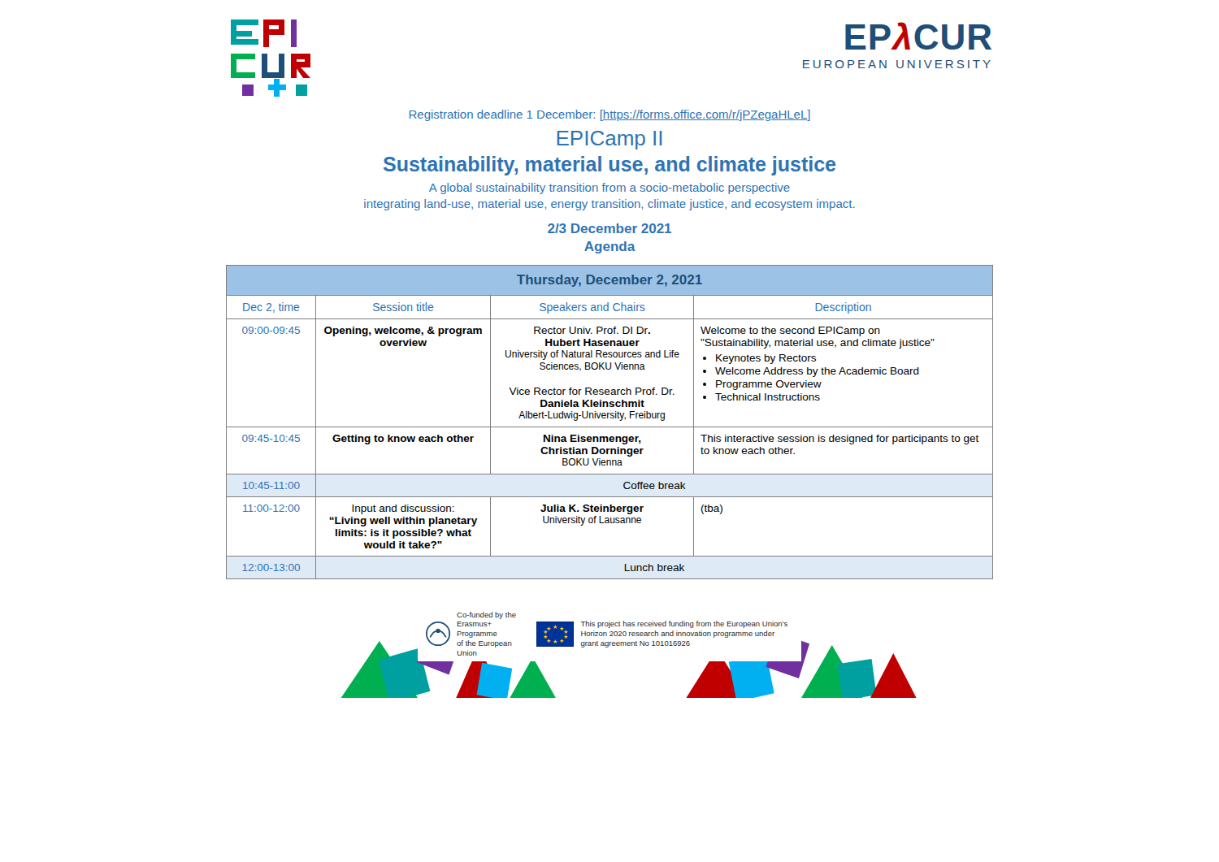EPλ CUR
EUROPEAN UNIVERSITY
Registration deadline 1 December: [https://forms.office.com/r/jPZegaHLeL]
EPICamp II
Sustainability, material use, and climate justice
A global sustainability transition from a socio-metabolic perspective
integrating land-use, material use, energy transition, climate justice, and ecosystem impact.
2/3 December 2021
Agenda
| Thursday, December 2, 2021 |
| --- |
| Dec 2, time | Session title | Speakers and Chairs | Description |
| 09:00-09:45 | Opening, welcome, & program overview | Rector Univ. Prof. DI Dr . Hubert Hasenauer University of Natural Resources and Life Sciences, BOKU Vienna Vice Rector for Research Prof. Dr. Daniela Kleinschmit Albert-Ludwig-University, Freiburg | Welcome to the second EPICamp on "Sustainability, material use, and climate justice" Keynotes by Rectors Welcome Address by the Academic Board Programme Overview Technical Instructions |
| 09:45-10:45 | Getting to know each other | Nina Eisenmenger, Christian Dorninger BOKU Vienna | This interactive session is designed for participants to get to know each other. |
| 10:45-11:00 | Coffee break |
| 11:00-12:00 | Input and discussion: “Living well within planetary limits: is it possible? what would it take?" | Julia K. Steinberger University of Lausanne | (tba) |
| 12:00-13:00 | Lunch break |
Co-funded by the
Erasmus+ Programme
of the European Union
★ ★ ★ ★ ★ ★ ★ ★ ★ ★
This project has received funding from the European Union's Horizon 2020 research and innovation programme under grant agreement No 101016926